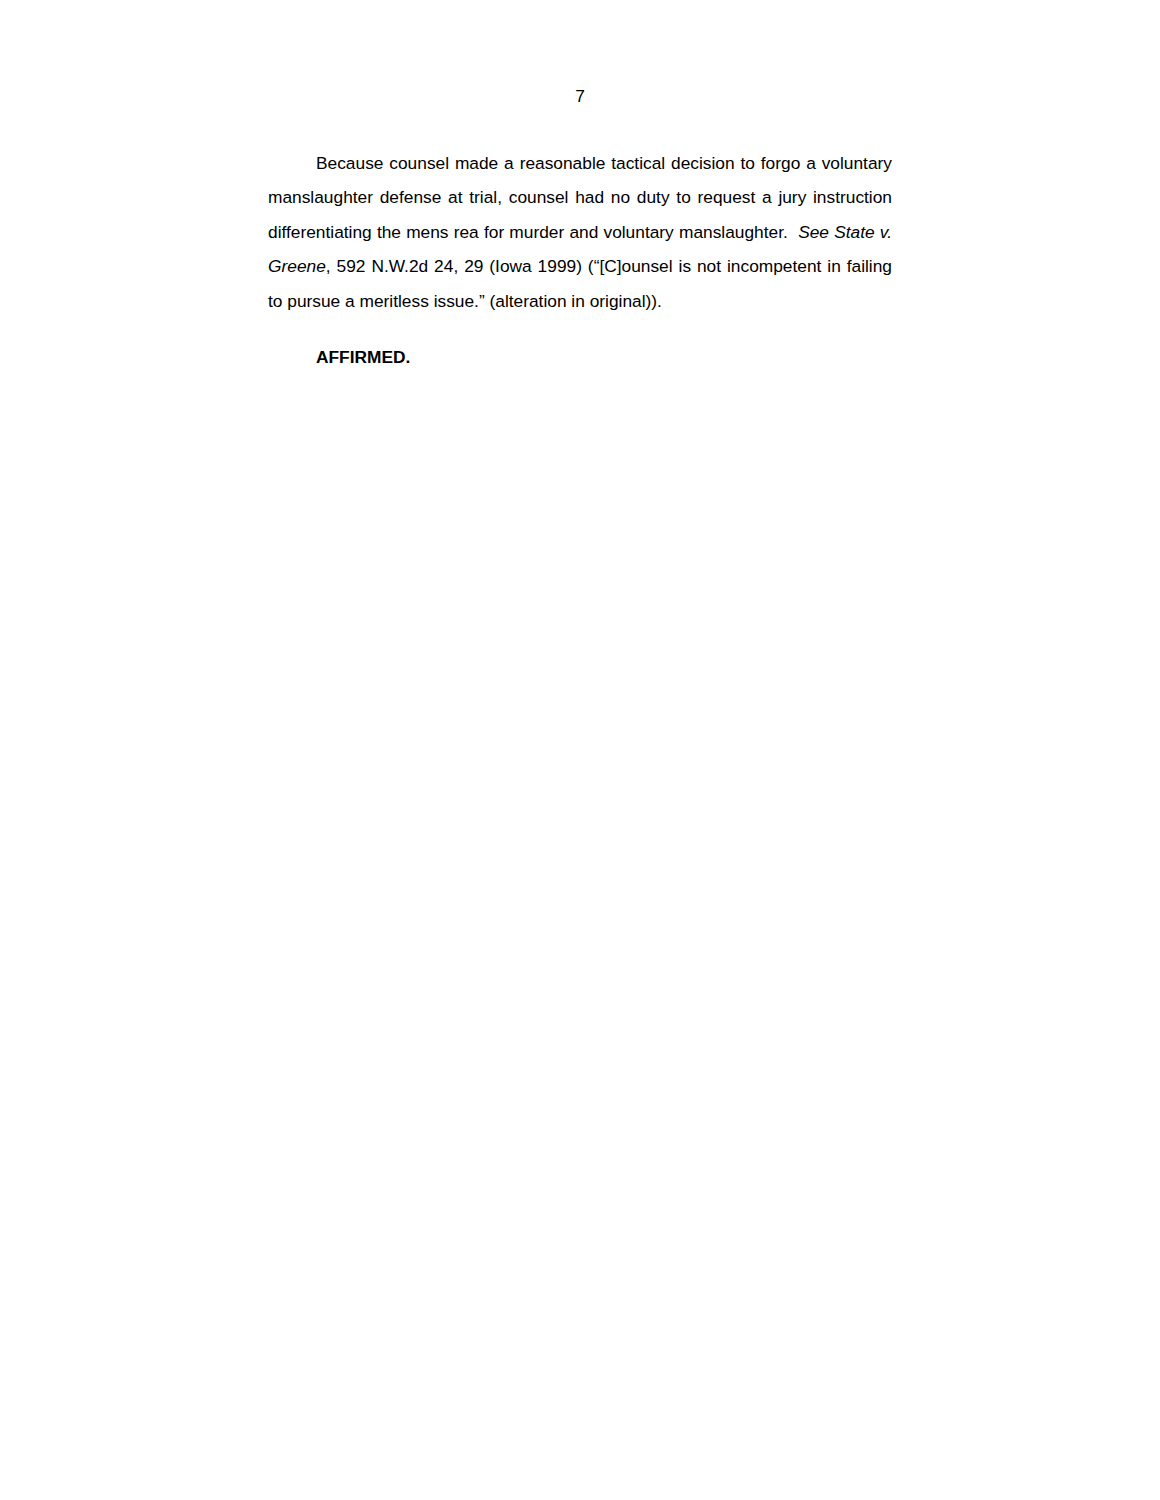7
Because counsel made a reasonable tactical decision to forgo a voluntary manslaughter defense at trial, counsel had no duty to request a jury instruction differentiating the mens rea for murder and voluntary manslaughter. See State v. Greene, 592 N.W.2d 24, 29 (Iowa 1999) (“[C]ounsel is not incompetent in failing to pursue a meritless issue.” (alteration in original)).
AFFIRMED.